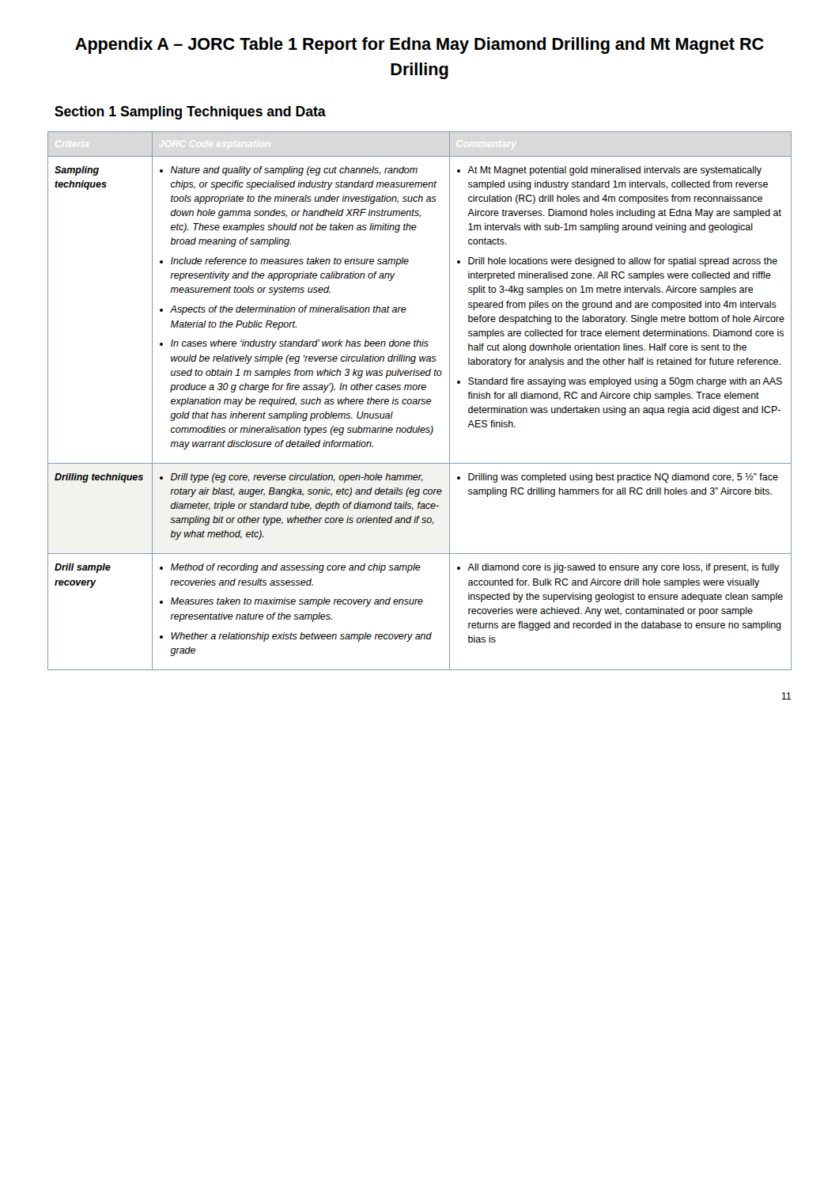Appendix A – JORC Table 1 Report for Edna May Diamond Drilling and Mt Magnet RC Drilling
Section 1 Sampling Techniques and Data
| Criteria | JORC Code explanation | Commentary |
| --- | --- | --- |
| Sampling techniques | Nature and quality of sampling (eg cut channels, random chips, or specific specialised industry standard measurement tools appropriate to the minerals under investigation, such as down hole gamma sondes, or handheld XRF instruments, etc). These examples should not be taken as limiting the broad meaning of sampling. Include reference to measures taken to ensure sample representivity and the appropriate calibration of any measurement tools or systems used. Aspects of the determination of mineralisation that are Material to the Public Report. In cases where ‘industry standard’ work has been done this would be relatively simple (eg ‘reverse circulation drilling was used to obtain 1 m samples from which 3 kg was pulverised to produce a 30 g charge for fire assay’). In other cases more explanation may be required, such as where there is coarse gold that has inherent sampling problems. Unusual commodities or mineralisation types (eg submarine nodules) may warrant disclosure of detailed information. | At Mt Magnet potential gold mineralised intervals are systematically sampled using industry standard 1m intervals, collected from reverse circulation (RC) drill holes and 4m composites from reconnaissance Aircore traverses. Diamond holes including at Edna May are sampled at 1m intervals with sub-1m sampling around veining and geological contacts. Drill hole locations were designed to allow for spatial spread across the interpreted mineralised zone. All RC samples were collected and riffle split to 3-4kg samples on 1m metre intervals. Aircore samples are speared from piles on the ground and are composited into 4m intervals before despatching to the laboratory. Single metre bottom of hole Aircore samples are collected for trace element determinations. Diamond core is half cut along downhole orientation lines. Half core is sent to the laboratory for analysis and the other half is retained for future reference. Standard fire assaying was employed using a 50gm charge with an AAS finish for all diamond, RC and Aircore chip samples. Trace element determination was undertaken using an aqua regia acid digest and ICP- AES finish. |
| Drilling techniques | Drill type (eg core, reverse circulation, open-hole hammer, rotary air blast, auger, Bangka, sonic, etc) and details (eg core diameter, triple or standard tube, depth of diamond tails, face-sampling bit or other type, whether core is oriented and if so, by what method, etc). | Drilling was completed using best practice NQ diamond core, 5 ½” face sampling RC drilling hammers for all RC drill holes and 3” Aircore bits. |
| Drill sample recovery | Method of recording and assessing core and chip sample recoveries and results assessed. Measures taken to maximise sample recovery and ensure representative nature of the samples. Whether a relationship exists between sample recovery and grade | All diamond core is jig-sawed to ensure any core loss, if present, is fully accounted for. Bulk RC and Aircore drill hole samples were visually inspected by the supervising geologist to ensure adequate clean sample recoveries were achieved. Any wet, contaminated or poor sample returns are flagged and recorded in the database to ensure no sampling bias is |
11